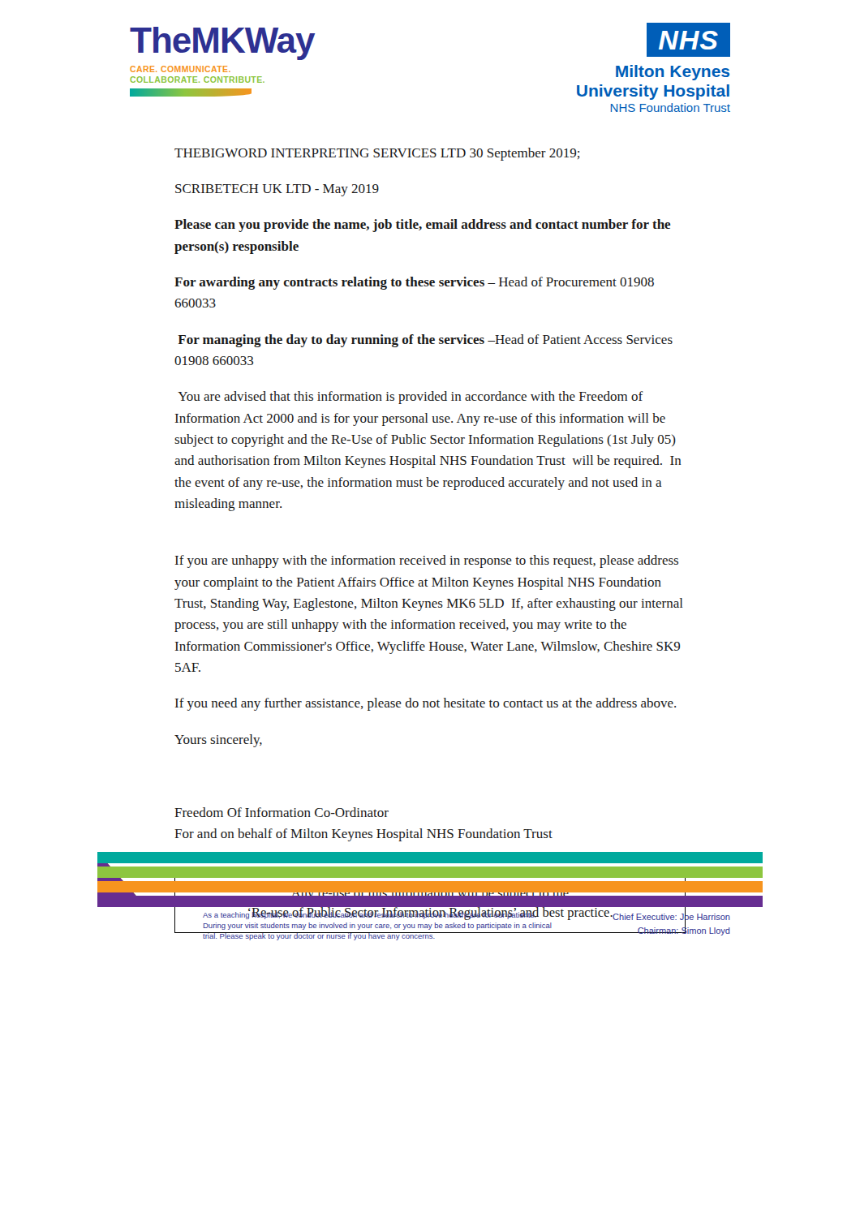TheMK Way
CARE. COMMUNICATE. COLLABORATE. CONTRIBUTE.
NHS
Milton Keynes
University Hospital
NHS Foundation Trust
THEBIGWORD INTERPRETING SERVICES LTD 30 September 2019;
SCRIBETECH UK LTD - May 2019
Please can you provide the name, job title, email address and contact number for the person(s) responsible
For awarding any contracts relating to these services – Head of Procurement 01908 660033
For managing the day to day running of the services –Head of Patient Access Services 01908 660033
You are advised that this information is provided in accordance with the Freedom of Information Act 2000 and is for your personal use. Any re-use of this information will be subject to copyright and the Re-Use of Public Sector Information Regulations (1st July 05) and authorisation from Milton Keynes Hospital NHS Foundation Trust will be required. In the event of any re-use, the information must be reproduced accurately and not used in a misleading manner.
If you are unhappy with the information received in response to this request, please address your complaint to the Patient Affairs Office at Milton Keynes Hospital NHS Foundation Trust, Standing Way, Eaglestone, Milton Keynes MK6 5LD If, after exhausting our internal process, you are still unhappy with the information received, you may write to the Information Commissioner's Office, Wycliffe House, Water Lane, Wilmslow, Cheshire SK9 5AF.
If you need any further assistance, please do not hesitate to contact us at the address above.
Yours sincerely,
Freedom Of Information Co-Ordinator
For and on behalf of Milton Keynes Hospital NHS Foundation Trust
Any re-use of this information will be subject to the
‘Re-use of Public Sector Information Regulations’ and best practice.
As a teaching hospital, we conduct education and research to improve healthcare for our patients. During your visit students may be involved in your care, or you may be asked to participate in a clinical trial. Please speak to your doctor or nurse if you have any concerns.
Chief Executive: Joe Harrison
Chairman: Simon Lloyd